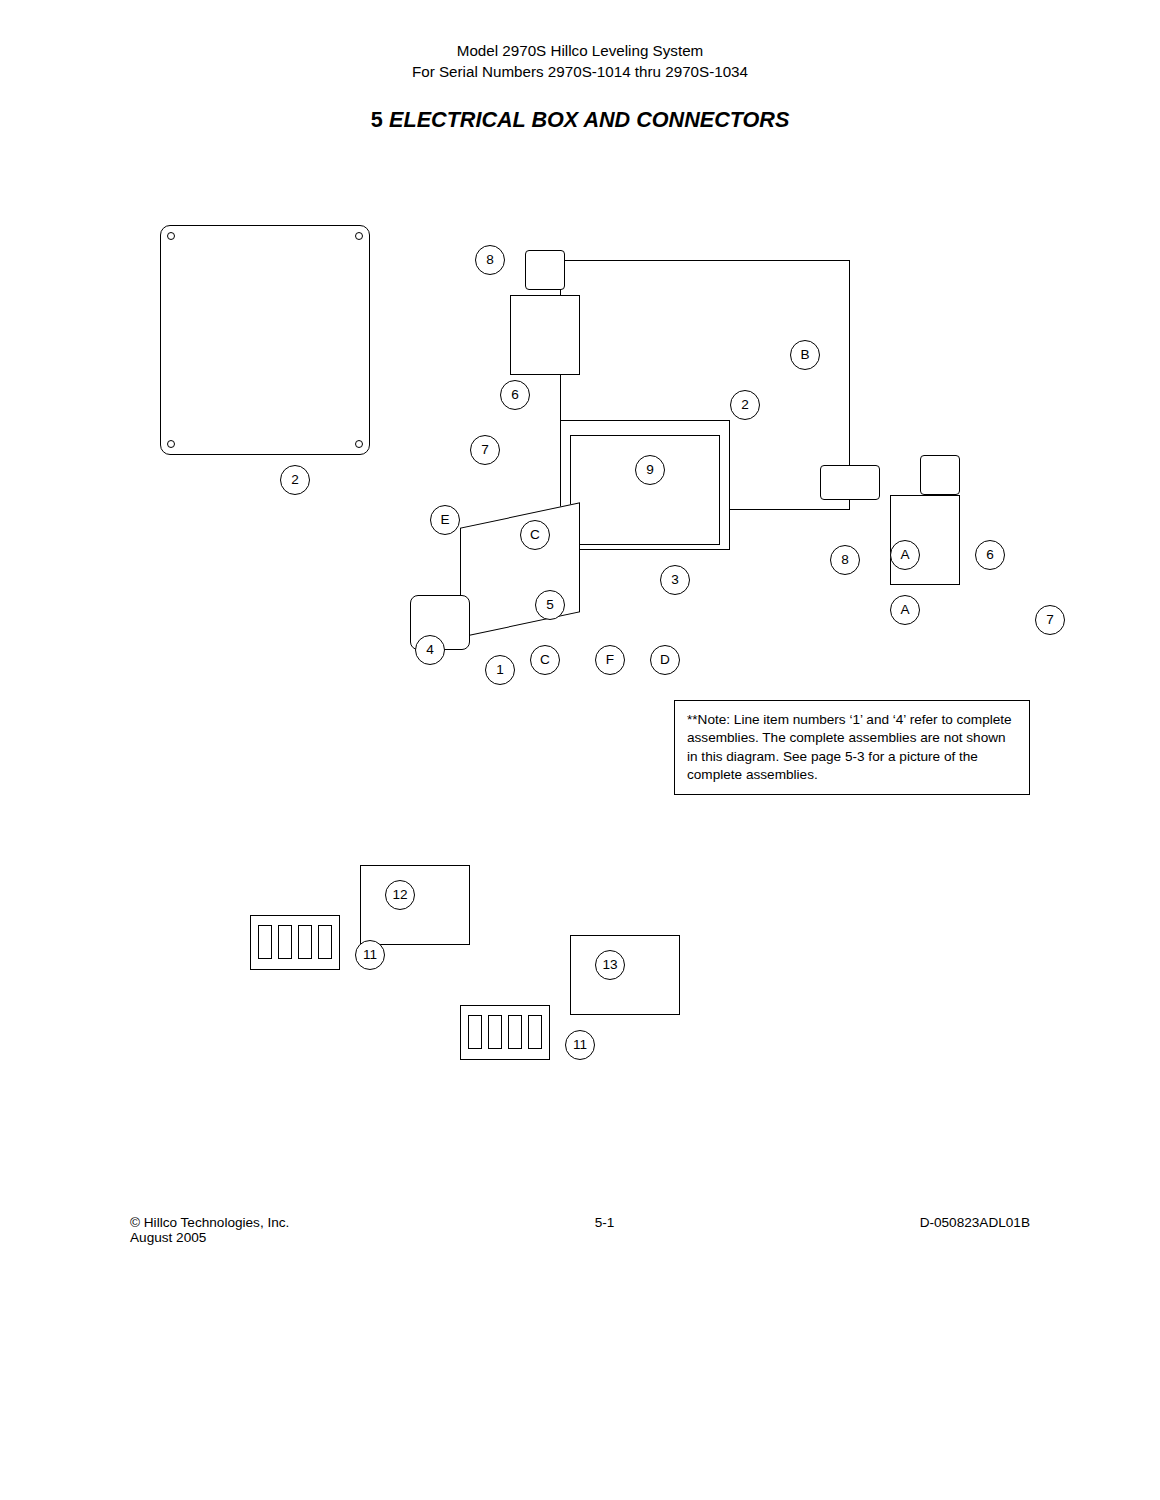Model 2970S Hillco Leveling System
For Serial Numbers 2970S-1014 thru 2970S-1034
5 ELECTRICAL BOX AND CONNECTORS
8
6
7
2
2
9
8
3
5
4
1
6
7
B
E
C
C
F
D
A
A
**Note: Line item numbers ‘1’ and ‘4’ refer to complete assemblies. The complete assemblies are not shown in this diagram. See page 5-3 for a picture of the complete assemblies.
12
13
11
11
© Hillco Technologies, Inc. August 2005
5-1
D-050823ADL01B